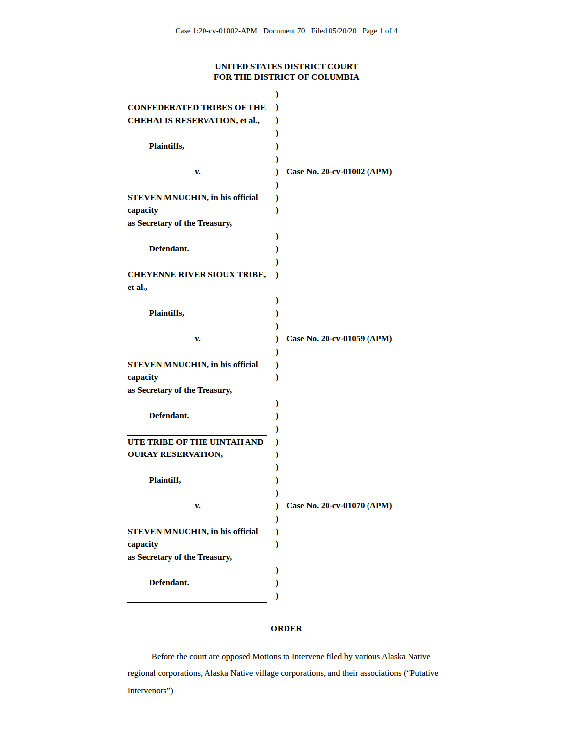Case 1:20-cv-01002-APM Document 70 Filed 05/20/20 Page 1 of 4
UNITED STATES DISTRICT COURT
FOR THE DISTRICT OF COLUMBIA
| | ) | |
| CONFEDERATED TRIBES OF THE CHEHALIS RESERVATION, et al., | ) ) | |
| | ) | |
| Plaintiffs, | ) | |
| | ) | |
| v. | ) | Case No. 20-cv-01002 (APM) |
| | ) | |
| STEVEN MNUCHIN, in his official capacity as Secretary of the Treasury, | ) ) | |
| | ) | |
| Defendant. | ) | |
| | ) | |
| CHEYENNE RIVER SIOUX TRIBE, et al., | ) | |
| | ) | |
| Plaintiffs, | ) | |
| | ) | |
| v. | ) | Case No. 20-cv-01059 (APM) |
| | ) | |
| STEVEN MNUCHIN, in his official capacity as Secretary of the Treasury, | ) ) | |
| | ) | |
| Defendant. | ) | |
| | ) | |
| UTE TRIBE OF THE UINTAH AND OURAY RESERVATION, | ) ) | |
| | ) | |
| Plaintiff, | ) | |
| | ) | |
| v. | ) | Case No. 20-cv-01070 (APM) |
| | ) | |
| STEVEN MNUCHIN, in his official capacity as Secretary of the Treasury, | ) ) | |
| | ) | |
| Defendant. | ) | |
| | ) | |
ORDER
Before the court are opposed Motions to Intervene filed by various Alaska Native regional corporations, Alaska Native village corporations, and their associations (“Putative Intervenors”)